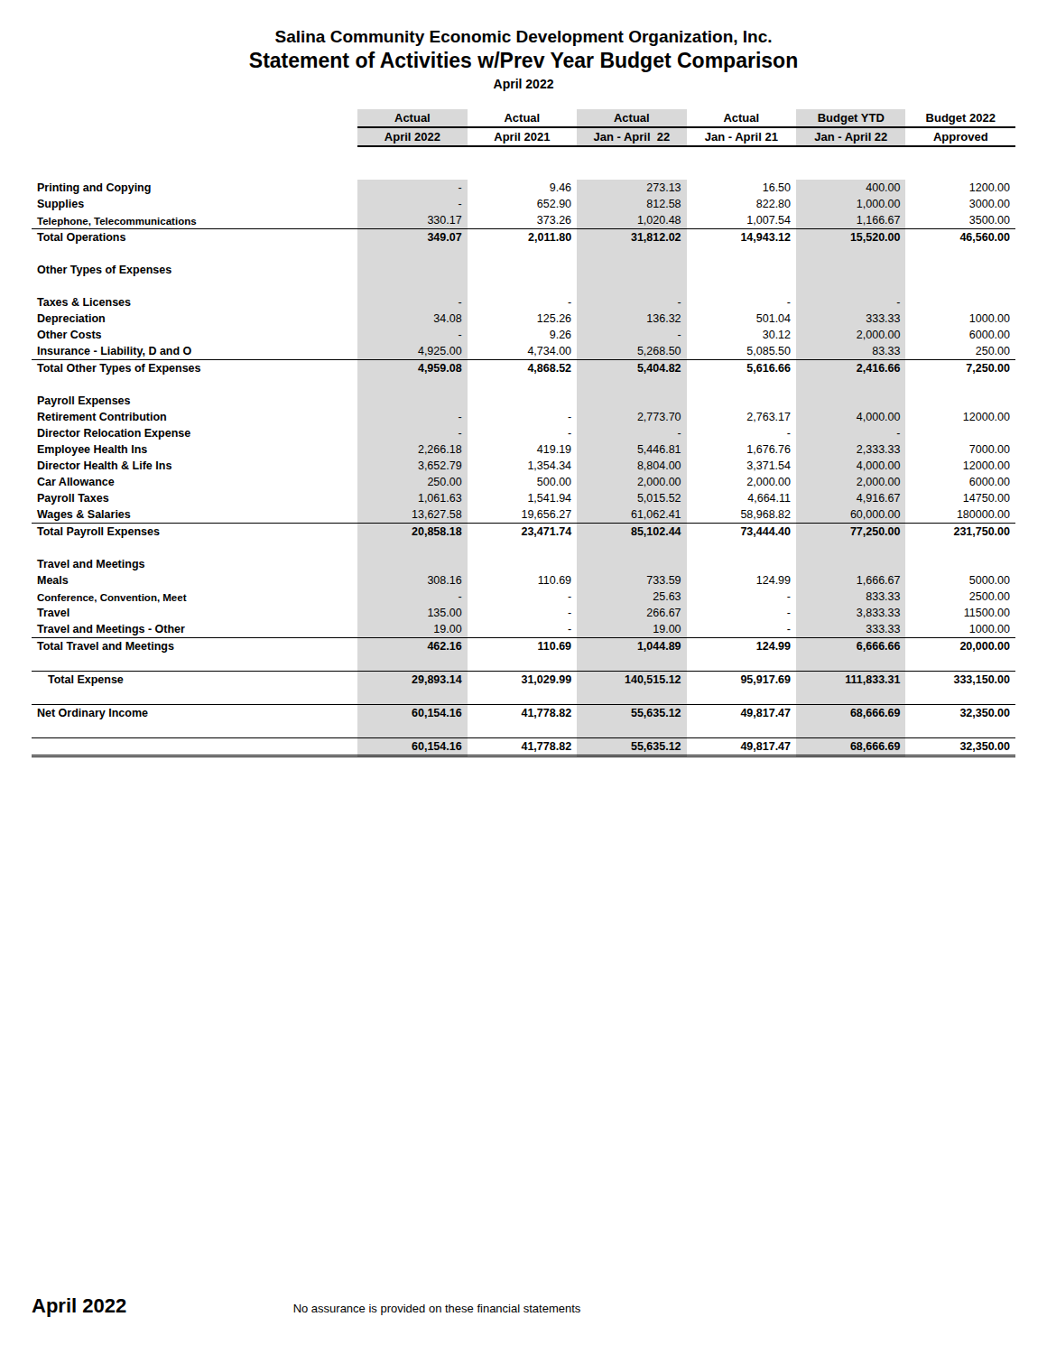Salina Community Economic Development Organization, Inc.
Statement of Activities w/Prev Year Budget Comparison
April 2022
| | Actual | Actual | Actual | Actual | Budget YTD | Budget 2022 |
| --- | --- | --- | --- | --- | --- | --- |
| | April 2022 | April 2021 | Jan - April 22 | Jan - April 21 | Jan - April 22 | Approved |
| Printing and Copying | - | 9.46 | 273.13 | 16.50 | 400.00 | 1200.00 |
| Supplies | - | 652.90 | 812.58 | 822.80 | 1,000.00 | 3000.00 |
| Telephone, Telecommunications | 330.17 | 373.26 | 1,020.48 | 1,007.54 | 1,166.67 | 3500.00 |
| Total Operations | 349.07 | 2,011.80 | 31,812.02 | 14,943.12 | 15,520.00 | 46,560.00 |
| Other Types of Expenses | | | | | | |
| Taxes & Licenses | - | - | - | - | - | |
| Depreciation | 34.08 | 125.26 | 136.32 | 501.04 | 333.33 | 1000.00 |
| Other Costs | - | 9.26 | - | 30.12 | 2,000.00 | 6000.00 |
| Insurance - Liability, D and O | 4,925.00 | 4,734.00 | 5,268.50 | 5,085.50 | 83.33 | 250.00 |
| Total Other Types of Expenses | 4,959.08 | 4,868.52 | 5,404.82 | 5,616.66 | 2,416.66 | 7,250.00 |
| Payroll Expenses | | | | | | |
| Retirement Contribution | - | - | 2,773.70 | 2,763.17 | 4,000.00 | 12000.00 |
| Director Relocation Expense | - | - | - | - | - | |
| Employee Health Ins | 2,266.18 | 419.19 | 5,446.81 | 1,676.76 | 2,333.33 | 7000.00 |
| Director Health & Life Ins | 3,652.79 | 1,354.34 | 8,804.00 | 3,371.54 | 4,000.00 | 12000.00 |
| Car Allowance | 250.00 | 500.00 | 2,000.00 | 2,000.00 | 2,000.00 | 6000.00 |
| Payroll Taxes | 1,061.63 | 1,541.94 | 5,015.52 | 4,664.11 | 4,916.67 | 14750.00 |
| Wages & Salaries | 13,627.58 | 19,656.27 | 61,062.41 | 58,968.82 | 60,000.00 | 180000.00 |
| Total Payroll Expenses | 20,858.18 | 23,471.74 | 85,102.44 | 73,444.40 | 77,250.00 | 231,750.00 |
| Travel and Meetings | | | | | | |
| Meals | 308.16 | 110.69 | 733.59 | 124.99 | 1,666.67 | 5000.00 |
| Conference, Convention, Meet | - | - | 25.63 | - | 833.33 | 2500.00 |
| Travel | 135.00 | - | 266.67 | - | 3,833.33 | 11500.00 |
| Travel and Meetings - Other | 19.00 | - | 19.00 | - | 333.33 | 1000.00 |
| Total Travel and Meetings | 462.16 | 110.69 | 1,044.89 | 124.99 | 6,666.66 | 20,000.00 |
| Total Expense | 29,893.14 | 31,029.99 | 140,515.12 | 95,917.69 | 111,833.31 | 333,150.00 |
| Net Ordinary Income | 60,154.16 | 41,778.82 | 55,635.12 | 49,817.47 | 68,666.69 | 32,350.00 |
| | 60,154.16 | 41,778.82 | 55,635.12 | 49,817.47 | 68,666.69 | 32,350.00 |
April 2022 No assurance is provided on these financial statements